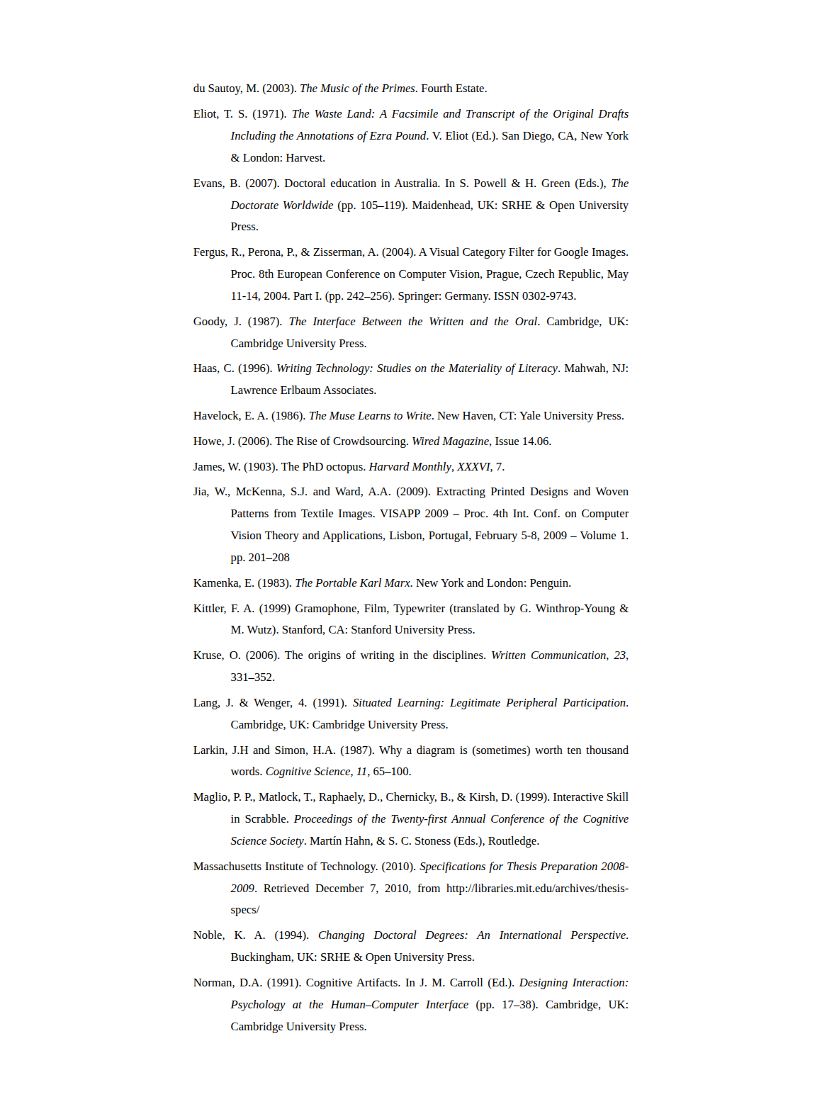du Sautoy, M. (2003). The Music of the Primes. Fourth Estate.
Eliot, T. S. (1971). The Waste Land: A Facsimile and Transcript of the Original Drafts Including the Annotations of Ezra Pound. V. Eliot (Ed.). San Diego, CA, New York & London: Harvest.
Evans, B. (2007). Doctoral education in Australia. In S. Powell & H. Green (Eds.), The Doctorate Worldwide (pp. 105–119). Maidenhead, UK: SRHE & Open University Press.
Fergus, R., Perona, P., & Zisserman, A. (2004). A Visual Category Filter for Google Images. Proc. 8th European Conference on Computer Vision, Prague, Czech Republic, May 11-14, 2004. Part I. (pp. 242–256). Springer: Germany. ISSN 0302-9743.
Goody, J. (1987). The Interface Between the Written and the Oral. Cambridge, UK: Cambridge University Press.
Haas, C. (1996). Writing Technology: Studies on the Materiality of Literacy. Mahwah, NJ: Lawrence Erlbaum Associates.
Havelock, E. A. (1986). The Muse Learns to Write. New Haven, CT: Yale University Press.
Howe, J. (2006). The Rise of Crowdsourcing. Wired Magazine, Issue 14.06.
James, W. (1903). The PhD octopus. Harvard Monthly, XXXVI, 7.
Jia, W., McKenna, S.J. and Ward, A.A. (2009). Extracting Printed Designs and Woven Patterns from Textile Images. VISAPP 2009 – Proc. 4th Int. Conf. on Computer Vision Theory and Applications, Lisbon, Portugal, February 5-8, 2009 – Volume 1. pp. 201–208
Kamenka, E. (1983). The Portable Karl Marx. New York and London: Penguin.
Kittler, F. A. (1999) Gramophone, Film, Typewriter (translated by G. Winthrop-Young & M. Wutz). Stanford, CA: Stanford University Press.
Kruse, O. (2006). The origins of writing in the disciplines. Written Communication, 23, 331–352.
Lang, J. & Wenger, 4. (1991). Situated Learning: Legitimate Peripheral Participation. Cambridge, UK: Cambridge University Press.
Larkin, J.H and Simon, H.A. (1987). Why a diagram is (sometimes) worth ten thousand words. Cognitive Science, 11, 65–100.
Maglio, P. P., Matlock, T., Raphaely, D., Chernicky, B., & Kirsh, D. (1999). Interactive Skill in Scrabble. Proceedings of the Twenty-first Annual Conference of the Cognitive Science Society. Martín Hahn, & S. C. Stoness (Eds.), Routledge.
Massachusetts Institute of Technology. (2010). Specifications for Thesis Preparation 2008-2009. Retrieved December 7, 2010, from http://libraries.mit.edu/archives/thesis-specs/
Noble, K. A. (1994). Changing Doctoral Degrees: An International Perspective. Buckingham, UK: SRHE & Open University Press.
Norman, D.A. (1991). Cognitive Artifacts. In J. M. Carroll (Ed.). Designing Interaction: Psychology at the Human–Computer Interface (pp. 17–38). Cambridge, UK: Cambridge University Press.